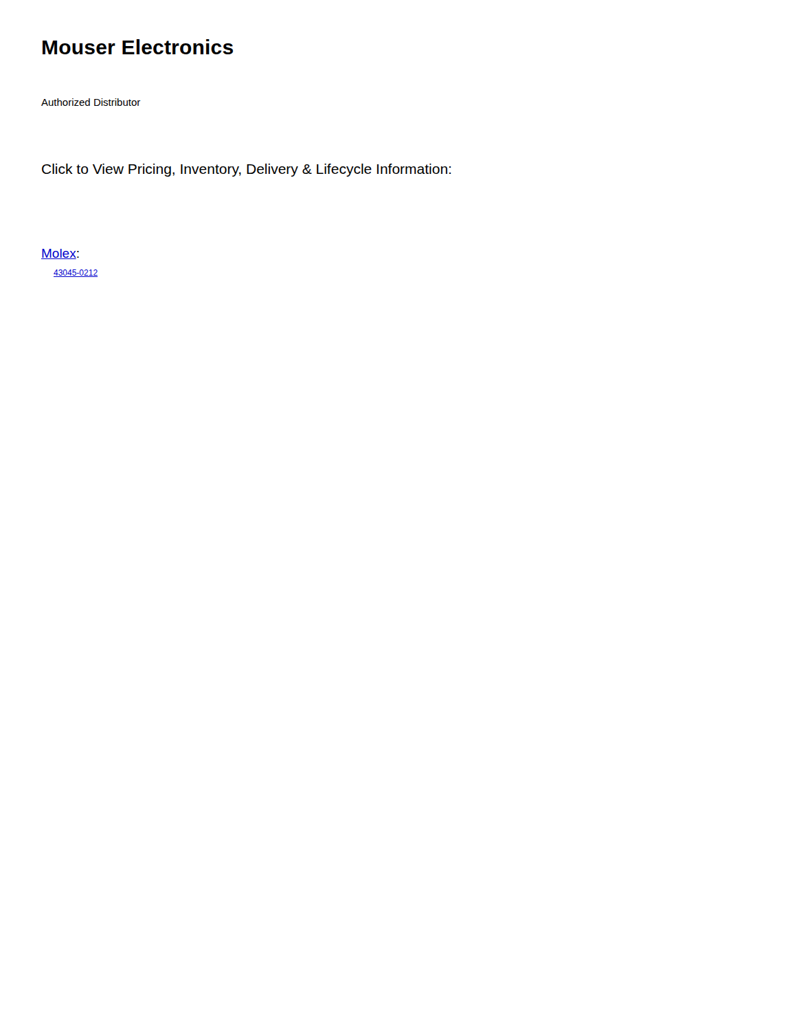Mouser Electronics
Authorized Distributor
Click to View Pricing, Inventory, Delivery & Lifecycle Information:
Molex:
43045-0212